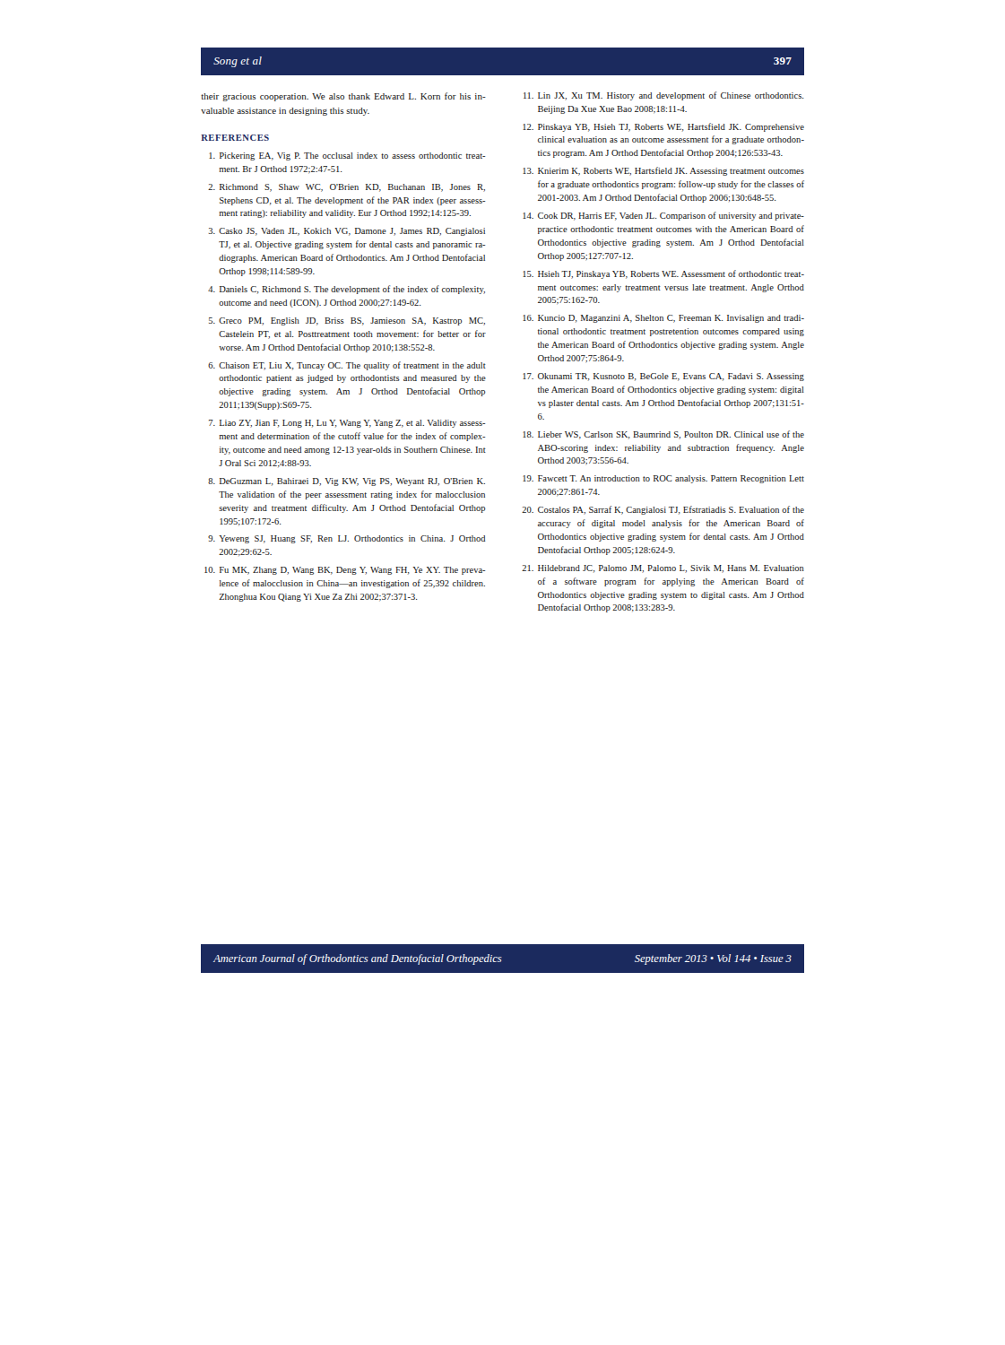Song et al 397
their gracious cooperation. We also thank Edward L. Korn for his invaluable assistance in designing this study.
References
Pickering EA, Vig P. The occlusal index to assess orthodontic treatment. Br J Orthod 1972;2:47-51.
Richmond S, Shaw WC, O'Brien KD, Buchanan IB, Jones R, Stephens CD, et al. The development of the PAR index (peer assessment rating): reliability and validity. Eur J Orthod 1992;14:125-39.
Casko JS, Vaden JL, Kokich VG, Damone J, James RD, Cangialosi TJ, et al. Objective grading system for dental casts and panoramic radiographs. American Board of Orthodontics. Am J Orthod Dentofacial Orthop 1998;114:589-99.
Daniels C, Richmond S. The development of the index of complexity, outcome and need (ICON). J Orthod 2000;27:149-62.
Greco PM, English JD, Briss BS, Jamieson SA, Kastrop MC, Castelein PT, et al. Posttreatment tooth movement: for better or for worse. Am J Orthod Dentofacial Orthop 2010;138:552-8.
Chaison ET, Liu X, Tuncay OC. The quality of treatment in the adult orthodontic patient as judged by orthodontists and measured by the objective grading system. Am J Orthod Dentofacial Orthop 2011;139(Supp):S69-75.
Liao ZY, Jian F, Long H, Lu Y, Wang Y, Yang Z, et al. Validity assessment and determination of the cutoff value for the index of complexity, outcome and need among 12-13 year-olds in Southern Chinese. Int J Oral Sci 2012;4:88-93.
DeGuzman L, Bahiraei D, Vig KW, Vig PS, Weyant RJ, O'Brien K. The validation of the peer assessment rating index for malocclusion severity and treatment difficulty. Am J Orthod Dentofacial Orthop 1995;107:172-6.
Yeweng SJ, Huang SF, Ren LJ. Orthodontics in China. J Orthod 2002;29:62-5.
Fu MK, Zhang D, Wang BK, Deng Y, Wang FH, Ye XY. The prevalence of malocclusion in China—an investigation of 25,392 children. Zhonghua Kou Qiang Yi Xue Za Zhi 2002;37:371-3.
Lin JX, Xu TM. History and development of Chinese orthodontics. Beijing Da Xue Xue Bao 2008;18:11-4.
Pinskaya YB, Hsieh TJ, Roberts WE, Hartsfield JK. Comprehensive clinical evaluation as an outcome assessment for a graduate orthodontics program. Am J Orthod Dentofacial Orthop 2004;126:533-43.
Knierim K, Roberts WE, Hartsfield JK. Assessing treatment outcomes for a graduate orthodontics program: follow-up study for the classes of 2001-2003. Am J Orthod Dentofacial Orthop 2006;130:648-55.
Cook DR, Harris EF, Vaden JL. Comparison of university and private-practice orthodontic treatment outcomes with the American Board of Orthodontics objective grading system. Am J Orthod Dentofacial Orthop 2005;127:707-12.
Hsieh TJ, Pinskaya YB, Roberts WE. Assessment of orthodontic treatment outcomes: early treatment versus late treatment. Angle Orthod 2005;75:162-70.
Kuncio D, Maganzini A, Shelton C, Freeman K. Invisalign and traditional orthodontic treatment postretention outcomes compared using the American Board of Orthodontics objective grading system. Angle Orthod 2007;75:864-9.
Okunami TR, Kusnoto B, BeGole E, Evans CA, Fadavi S. Assessing the American Board of Orthodontics objective grading system: digital vs plaster dental casts. Am J Orthod Dentofacial Orthop 2007;131:51-6.
Lieber WS, Carlson SK, Baumrind S, Poulton DR. Clinical use of the ABO-scoring index: reliability and subtraction frequency. Angle Orthod 2003;73:556-64.
Fawcett T. An introduction to ROC analysis. Pattern Recognition Lett 2006;27:861-74.
Costalos PA, Sarraf K, Cangialosi TJ, Efstratiadis S. Evaluation of the accuracy of digital model analysis for the American Board of Orthodontics objective grading system for dental casts. Am J Orthod Dentofacial Orthop 2005;128:624-9.
Hildebrand JC, Palomo JM, Palomo L, Sivik M, Hans M. Evaluation of a software program for applying the American Board of Orthodontics objective grading system to digital casts. Am J Orthod Dentofacial Orthop 2008;133:283-9.
American Journal of Orthodontics and Dentofacial Orthopedics September 2013 • Vol 144 • Issue 3